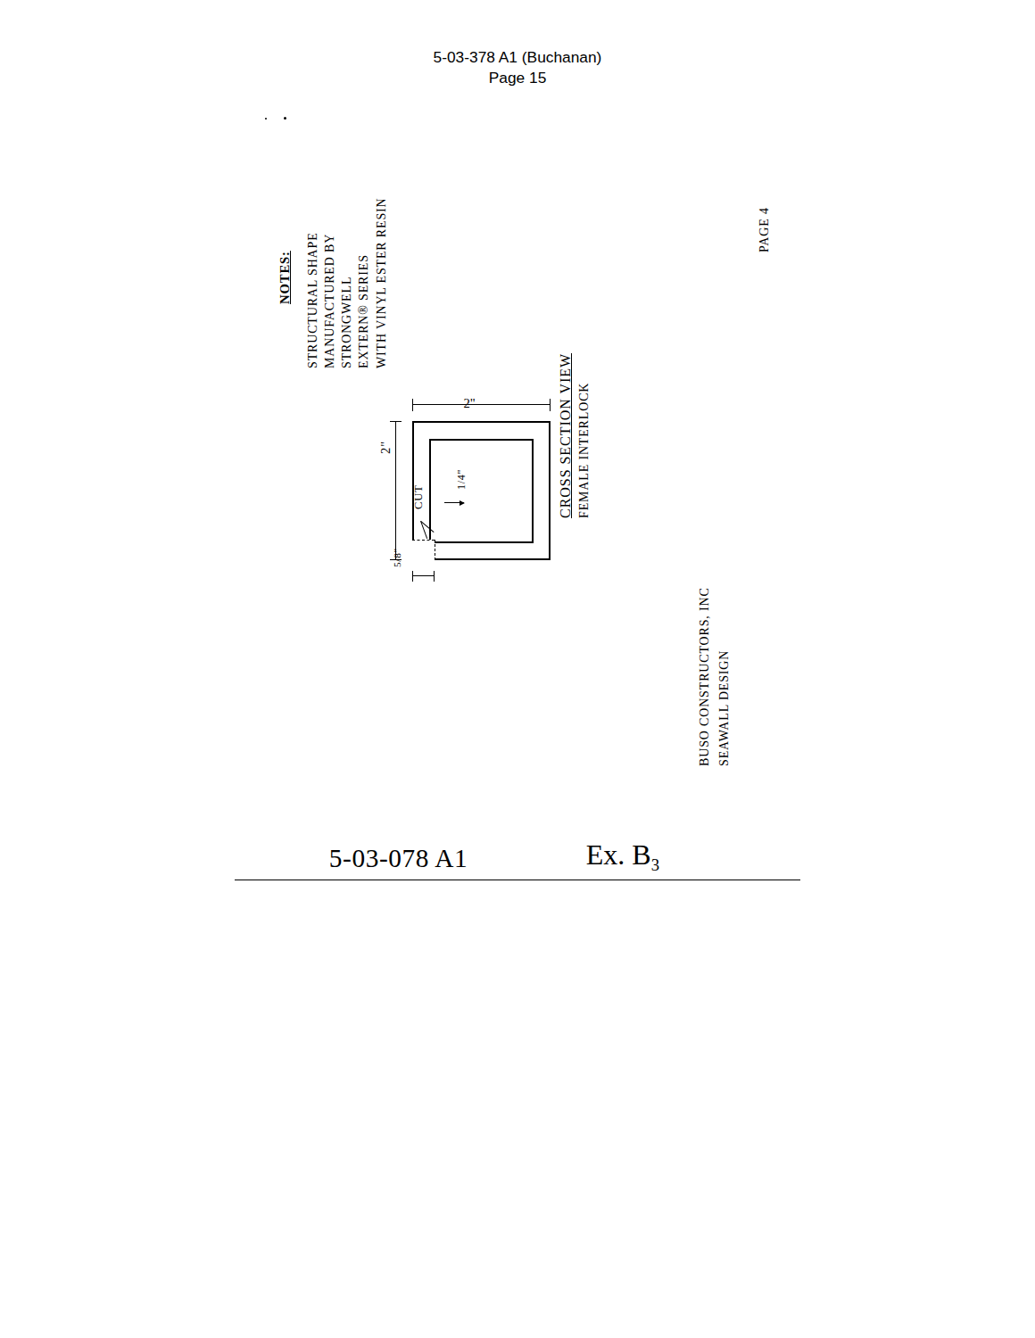5-03-378 A1 (Buchanan) Page 15
NOTES:
STRUCTURAL SHAPE
MANUFACTURED BY
STRONGWELL
EXTERN® SERIES
WITH VINYL ESTER RESIN
PAGE 4
2"
2"
1/4"
CUT
5/8"
CROSS SECTION VIEW
FEMALE INTERLOCK
BUSO CONSTRUCTORS, INC
SEAWALL DESIGN
5-03-078 A1
Ex. B3